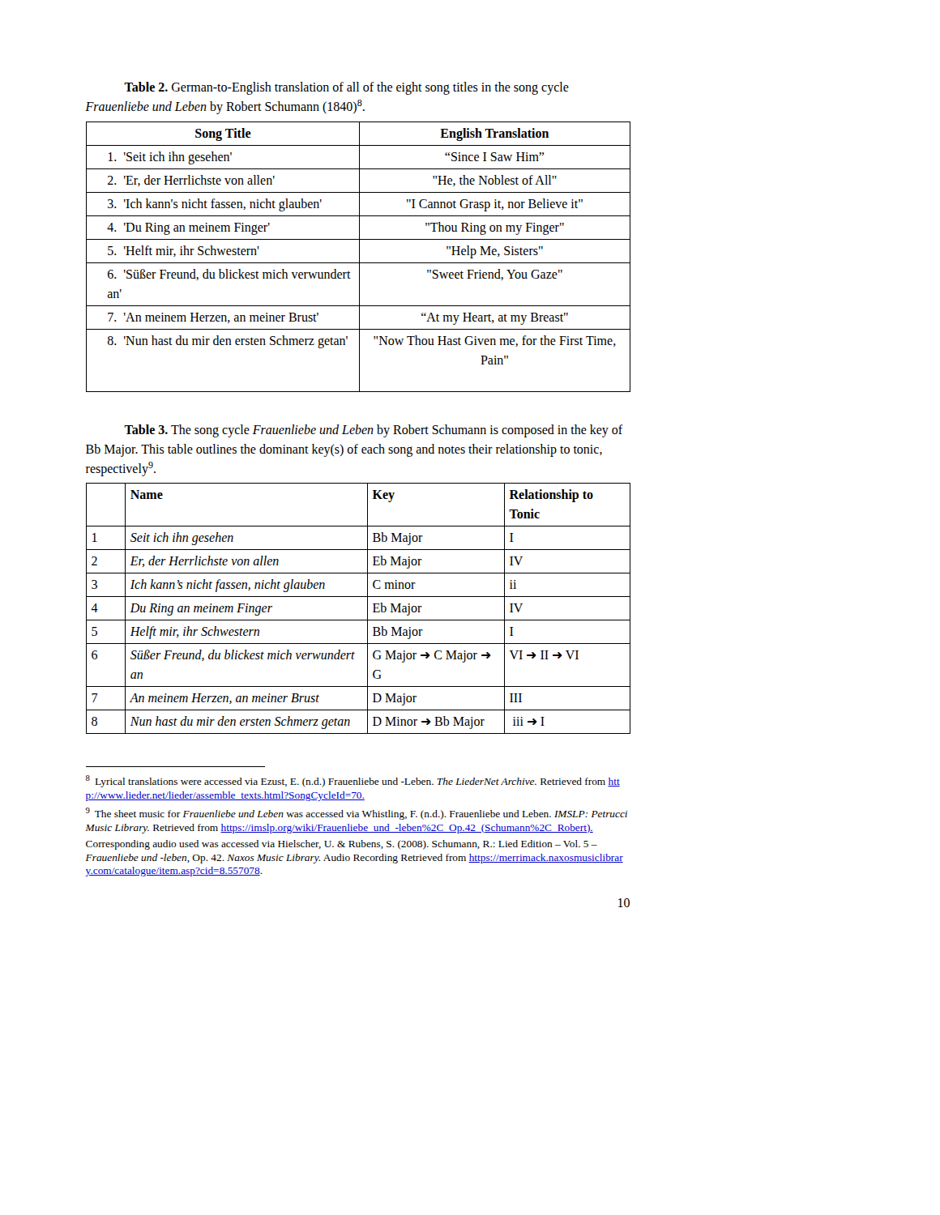Table 2. German-to-English translation of all of the eight song titles in the song cycle Frauenliebe und Leben by Robert Schumann (1840)8.
| Song Title | English Translation |
| --- | --- |
| 1. 'Seit ich ihn gesehen' | “Since I Saw Him” |
| 2. 'Er, der Herrlichste von allen' | "He, the Noblest of All" |
| 3. 'Ich kann's nicht fassen, nicht glauben' | "I Cannot Grasp it, nor Believe it" |
| 4. 'Du Ring an meinem Finger' | "Thou Ring on my Finger" |
| 5. 'Helft mir, ihr Schwestern' | "Help Me, Sisters" |
| 6. 'Süßer Freund, du blickest mich verwundert an' | "Sweet Friend, You Gaze" |
| 7. 'An meinem Herzen, an meiner Brust' | “At my Heart, at my Breast" |
| 8. 'Nun hast du mir den ersten Schmerz getan' | "Now Thou Hast Given me, for the First Time, Pain" |
Table 3. The song cycle Frauenliebe und Leben by Robert Schumann is composed in the key of Bb Major. This table outlines the dominant key(s) of each song and notes their relationship to tonic, respectively9.
| | Name | Key | Relationship to Tonic |
| --- | --- | --- | --- |
| 1 | Seit ich ihn gesehen | Bb Major | I |
| 2 | Er, der Herrlichste von allen | Eb Major | IV |
| 3 | Ich kann’s nicht fassen, nicht glauben | C minor | ii |
| 4 | Du Ring an meinem Finger | Eb Major | IV |
| 5 | Helft mir, ihr Schwestern | Bb Major | I |
| 6 | Süßer Freund, du blickest mich verwundert an | G Major ➜ C Major ➜ G | VI ➜ II ➜ VI |
| 7 | An meinem Herzen, an meiner Brust | D Major | III |
| 8 | Nun hast du mir den ersten Schmerz getan | D Minor ➜ Bb Major | iii ➜ I |
8 Lyrical translations were accessed via Ezust, E. (n.d.) Frauenliebe und -Leben. The LiederNet Archive. Retrieved from http://www.lieder.net/lieder/assemble_texts.html?SongCycleId=70.
9 The sheet music for Frauenliebe und Leben was accessed via Whistling, F. (n.d.). Frauenliebe und Leben. IMSLP: Petrucci Music Library. Retrieved from https://imslp.org/wiki/Frauenliebe_und_-leben%2C_Op.42_(Schumann%2C_Robert).
Corresponding audio used was accessed via Hielscher, U. & Rubens, S. (2008). Schumann, R.: Lied Edition – Vol. 5 – Frauenliebe und -leben, Op. 42. Naxos Music Library. Audio Recording Retrieved from https://merrimack.naxosmusiclibrary.com/catalogue/item.asp?cid=8.557078.
10